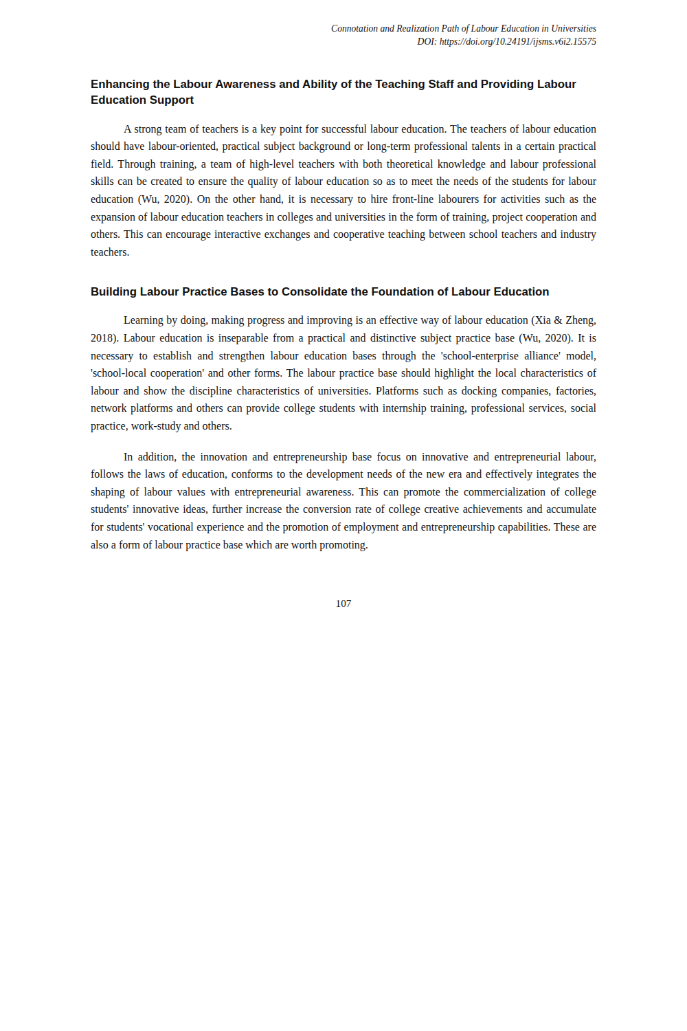Connotation and Realization Path of Labour Education in Universities
DOI: https://doi.org/10.24191/ijsms.v6i2.15575
Enhancing the Labour Awareness and Ability of the Teaching Staff and Providing Labour Education Support
A strong team of teachers is a key point for successful labour education. The teachers of labour education should have labour-oriented, practical subject background or long-term professional talents in a certain practical field. Through training, a team of high-level teachers with both theoretical knowledge and labour professional skills can be created to ensure the quality of labour education so as to meet the needs of the students for labour education (Wu, 2020). On the other hand, it is necessary to hire front-line labourers for activities such as the expansion of labour education teachers in colleges and universities in the form of training, project cooperation and others. This can encourage interactive exchanges and cooperative teaching between school teachers and industry teachers.
Building Labour Practice Bases to Consolidate the Foundation of Labour Education
Learning by doing, making progress and improving is an effective way of labour education (Xia & Zheng, 2018). Labour education is inseparable from a practical and distinctive subject practice base (Wu, 2020). It is necessary to establish and strengthen labour education bases through the 'school-enterprise alliance' model, 'school-local cooperation' and other forms. The labour practice base should highlight the local characteristics of labour and show the discipline characteristics of universities. Platforms such as docking companies, factories, network platforms and others can provide college students with internship training, professional services, social practice, work-study and others.
In addition, the innovation and entrepreneurship base focus on innovative and entrepreneurial labour, follows the laws of education, conforms to the development needs of the new era and effectively integrates the shaping of labour values with entrepreneurial awareness. This can promote the commercialization of college students' innovative ideas, further increase the conversion rate of college creative achievements and accumulate for students' vocational experience and the promotion of employment and entrepreneurship capabilities. These are also a form of labour practice base which are worth promoting.
107